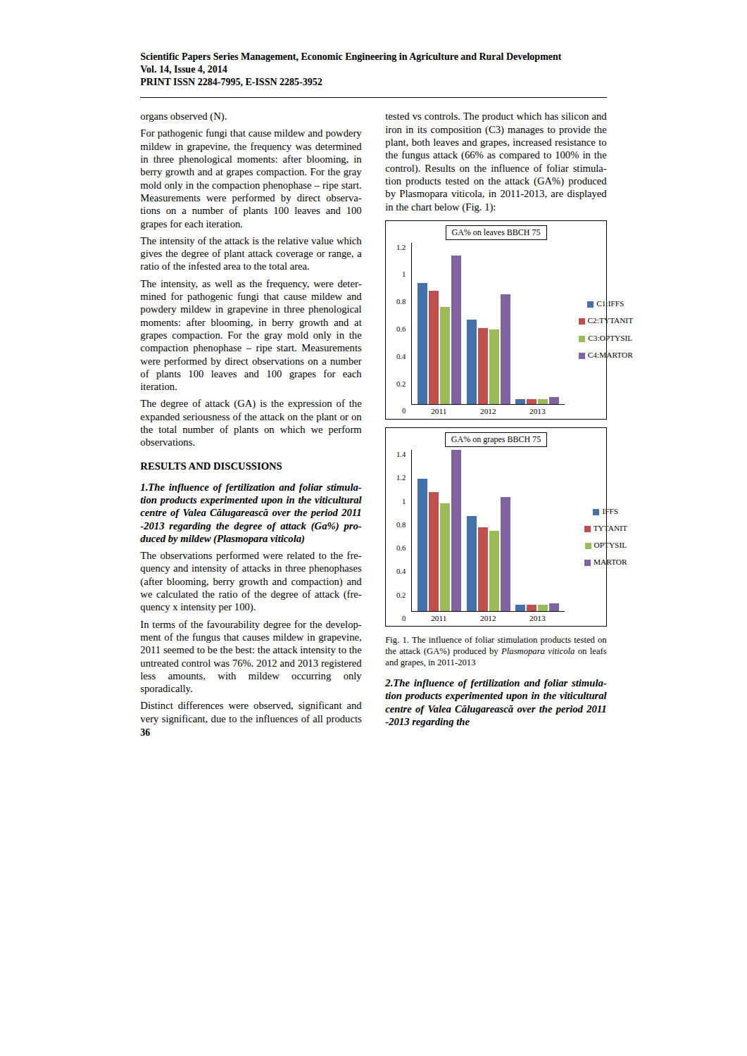Scientific Papers Series Management, Economic Engineering in Agriculture and Rural Development
Vol. 14, Issue 4, 2014
PRINT ISSN 2284-7995, E-ISSN 2285-3952
organs observed (N).
For pathogenic fungi that cause mildew and powdery mildew in grapevine, the frequency was determined in three phenological moments: after blooming, in berry growth and at grapes compaction. For the gray mold only in the compaction phenophase – ripe start. Measurements were performed by direct observations on a number of plants 100 leaves and 100 grapes for each iteration.
The intensity of the attack is the relative value which gives the degree of plant attack coverage or range, a ratio of the infested area to the total area.
The intensity, as well as the frequency, were determined for pathogenic fungi that cause mildew and powdery mildew in grapevine in three phenological moments: after blooming, in berry growth and at grapes compaction. For the gray mold only in the compaction phenophase – ripe start. Measurements were performed by direct observations on a number of plants 100 leaves and 100 grapes for each iteration.
The degree of attack (GA) is the expression of the expanded seriousness of the attack on the plant or on the total number of plants on which we perform observations.
RESULTS AND DISCUSSIONS
1.The influence of fertilization and foliar stimulation products experimented upon in the viticultural centre of Valea Călugarească over the period 2011 -2013 regarding the degree of attack (Ga%) produced by mildew (Plasmopara viticola)
The observations performed were related to the frequency and intensity of attacks in three phenophases (after blooming, berry growth and compaction) and we calculated the ratio of the degree of attack (frequency x intensity per 100).
In terms of the favourability degree for the development of the fungus that causes mildew in grapevine, 2011 seemed to be the best: the attack intensity to the untreated control was 76%. 2012 and 2013 registered less amounts, with mildew occurring only sporadically.
Distinct differences were observed, significant and very significant, due to the influences of all products tested vs controls. The product which has silicon and iron in its composition (C3) manages to provide the plant, both leaves and grapes, increased resistance to the fungus attack (66% as compared to 100% in the control). Results on the influence of foliar stimulation products tested on the attack (GA%) produced by Plasmopara viticola, in 2011-2013, are displayed in the chart below (Fig. 1):
GA% on leaves BBCH 75
1.2 1 0.8 0.6 0.4 0.2 0
2011 2012 2013
C1:IFFS
C2:TYTANIT
C3:OPTYSIL
C4:MARTOR
GA% on grapes BBCH 75
1.4 1.2 1 0.8 0.6 0.4 0.2 0
2011 2012 2013
IFFS
TYTANIT
OPTYSIL
MARTOR
Fig. 1. The influence of foliar stimulation products tested on the attack (GA%) produced by Plasmopara viticola on leafs and grapes, in 2011-2013
2.The influence of fertilization and foliar stimulation products experimented upon in the viticultural centre of Valea Călugarească over the period 2011 -2013 regarding the
36